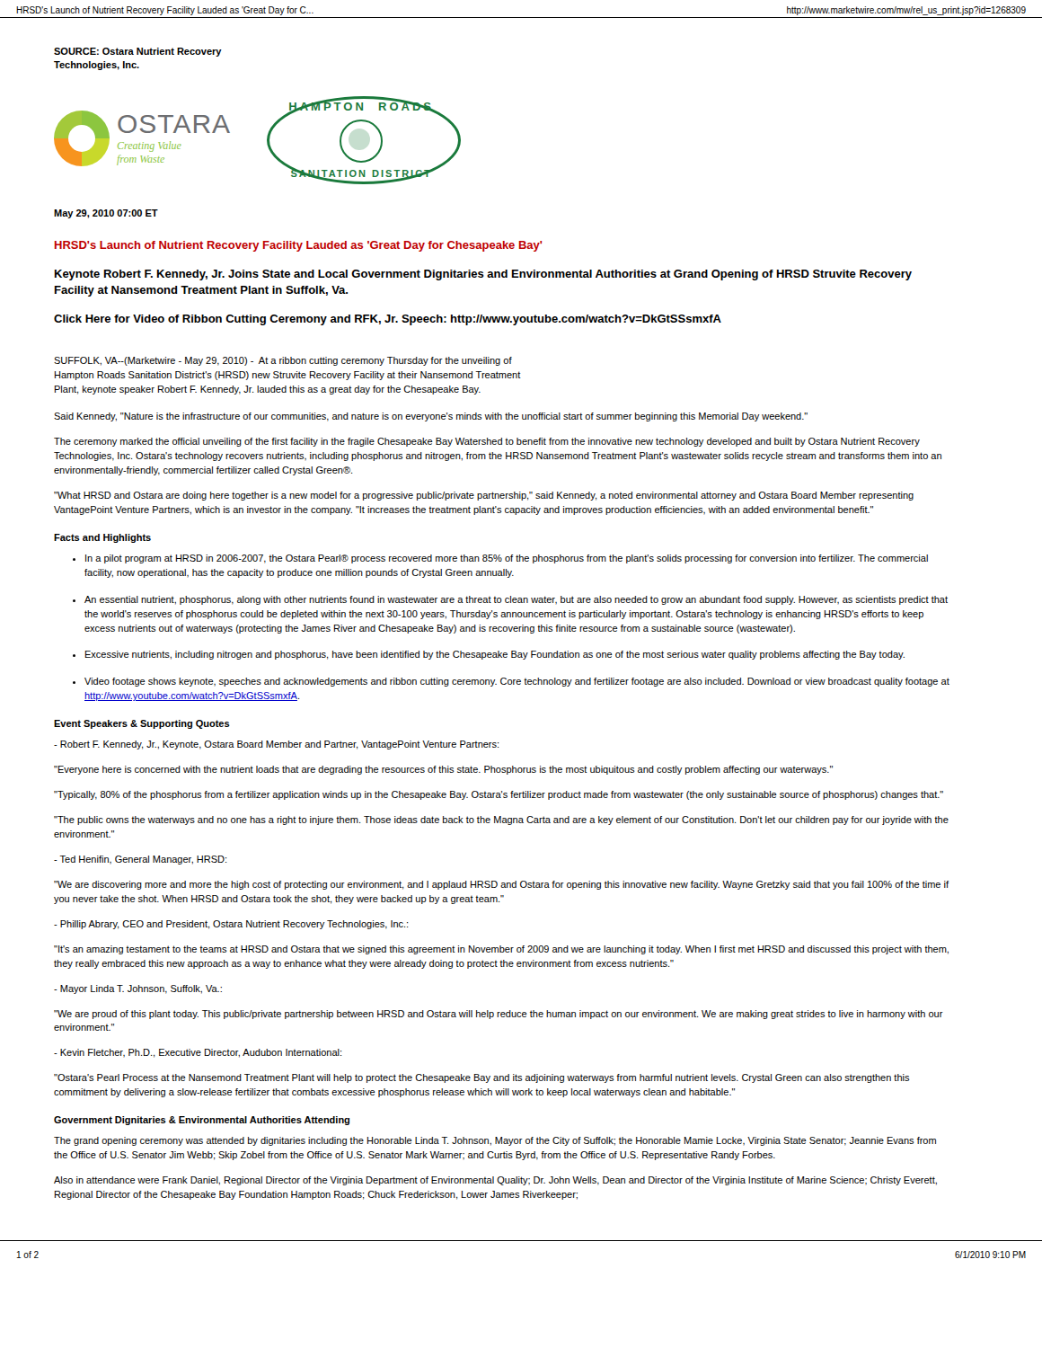HRSD's Launch of Nutrient Recovery Facility Lauded as 'Great Day for C... http://www.marketwire.com/mw/rel_us_print.jsp?id=1268309
SOURCE: Ostara Nutrient Recovery
Technologies, Inc.
OSTARA
Creating Value
from Waste
HAMPTON ROADS
SANITATION DISTRICT
May 29, 2010 07:00 ET
HRSD's Launch of Nutrient Recovery Facility Lauded as 'Great Day for Chesapeake Bay'
Keynote Robert F. Kennedy, Jr. Joins State and Local Government Dignitaries and Environmental Authorities at Grand Opening of HRSD Struvite Recovery Facility at Nansemond Treatment Plant in Suffolk, Va.
Click Here for Video of Ribbon Cutting Ceremony and RFK, Jr. Speech: http://www.youtube.com/watch?v=DkGtSSsmxfA
SUFFOLK, VA--(Marketwire - May 29, 2010) - At a ribbon cutting ceremony Thursday for the unveiling of
Hampton Roads Sanitation District's (HRSD) new Struvite Recovery Facility at their Nansemond Treatment
Plant, keynote speaker Robert F. Kennedy, Jr. lauded this as a great day for the Chesapeake Bay.
Said Kennedy, "Nature is the infrastructure of our communities, and nature is on everyone's minds with the unofficial start of summer beginning this Memorial Day weekend."
The ceremony marked the official unveiling of the first facility in the fragile Chesapeake Bay Watershed to benefit from the innovative new technology developed and built by Ostara Nutrient Recovery Technologies, Inc. Ostara's technology recovers nutrients, including phosphorus and nitrogen, from the HRSD Nansemond Treatment Plant's wastewater solids recycle stream and transforms them into an environmentally-friendly, commercial fertilizer called Crystal Green®.
"What HRSD and Ostara are doing here together is a new model for a progressive public/private partnership," said Kennedy, a noted environmental attorney and Ostara Board Member representing VantagePoint Venture Partners, which is an investor in the company. "It increases the treatment plant's capacity and improves production efficiencies, with an added environmental benefit."
Facts and Highlights
In a pilot program at HRSD in 2006-2007, the Ostara Pearl® process recovered more than 85% of the phosphorus from the plant's solids processing for conversion into fertilizer. The commercial facility, now operational, has the capacity to produce one million pounds of Crystal Green annually.
An essential nutrient, phosphorus, along with other nutrients found in wastewater are a threat to clean water, but are also needed to grow an abundant food supply. However, as scientists predict that the world's reserves of phosphorus could be depleted within the next 30-100 years, Thursday's announcement is particularly important. Ostara's technology is enhancing HRSD's efforts to keep excess nutrients out of waterways (protecting the James River and Chesapeake Bay) and is recovering this finite resource from a sustainable source (wastewater).
Excessive nutrients, including nitrogen and phosphorus, have been identified by the Chesapeake Bay Foundation as one of the most serious water quality problems affecting the Bay today.
Video footage shows keynote, speeches and acknowledgements and ribbon cutting ceremony. Core technology and fertilizer footage are also included. Download or view broadcast quality footage at http://www.youtube.com/watch?v=DkGtSSsmxfA.
Event Speakers & Supporting Quotes
- Robert F. Kennedy, Jr., Keynote, Ostara Board Member and Partner, VantagePoint Venture Partners:
"Everyone here is concerned with the nutrient loads that are degrading the resources of this state. Phosphorus is the most ubiquitous and costly problem affecting our waterways."
"Typically, 80% of the phosphorus from a fertilizer application winds up in the Chesapeake Bay. Ostara's fertilizer product made from wastewater (the only sustainable source of phosphorus) changes that."
"The public owns the waterways and no one has a right to injure them. Those ideas date back to the Magna Carta and are a key element of our Constitution. Don't let our children pay for our joyride with the environment."
- Ted Henifin, General Manager, HRSD:
"We are discovering more and more the high cost of protecting our environment, and I applaud HRSD and Ostara for opening this innovative new facility. Wayne Gretzky said that you fail 100% of the time if you never take the shot. When HRSD and Ostara took the shot, they were backed up by a great team."
- Phillip Abrary, CEO and President, Ostara Nutrient Recovery Technologies, Inc.:
"It's an amazing testament to the teams at HRSD and Ostara that we signed this agreement in November of 2009 and we are launching it today. When I first met HRSD and discussed this project with them, they really embraced this new approach as a way to enhance what they were already doing to protect the environment from excess nutrients."
- Mayor Linda T. Johnson, Suffolk, Va.:
"We are proud of this plant today. This public/private partnership between HRSD and Ostara will help reduce the human impact on our environment. We are making great strides to live in harmony with our environment."
- Kevin Fletcher, Ph.D., Executive Director, Audubon International:
"Ostara's Pearl Process at the Nansemond Treatment Plant will help to protect the Chesapeake Bay and its adjoining waterways from harmful nutrient levels. Crystal Green can also strengthen this commitment by delivering a slow-release fertilizer that combats excessive phosphorus release which will work to keep local waterways clean and habitable."
Government Dignitaries & Environmental Authorities Attending
The grand opening ceremony was attended by dignitaries including the Honorable Linda T. Johnson, Mayor of the City of Suffolk; the Honorable Mamie Locke, Virginia State Senator; Jeannie Evans from the Office of U.S. Senator Jim Webb; Skip Zobel from the Office of U.S. Senator Mark Warner; and Curtis Byrd, from the Office of U.S. Representative Randy Forbes.
Also in attendance were Frank Daniel, Regional Director of the Virginia Department of Environmental Quality; Dr. John Wells, Dean and Director of the Virginia Institute of Marine Science; Christy Everett, Regional Director of the Chesapeake Bay Foundation Hampton Roads; Chuck Frederickson, Lower James Riverkeeper;
1 of 2 6/1/2010 9:10 PM